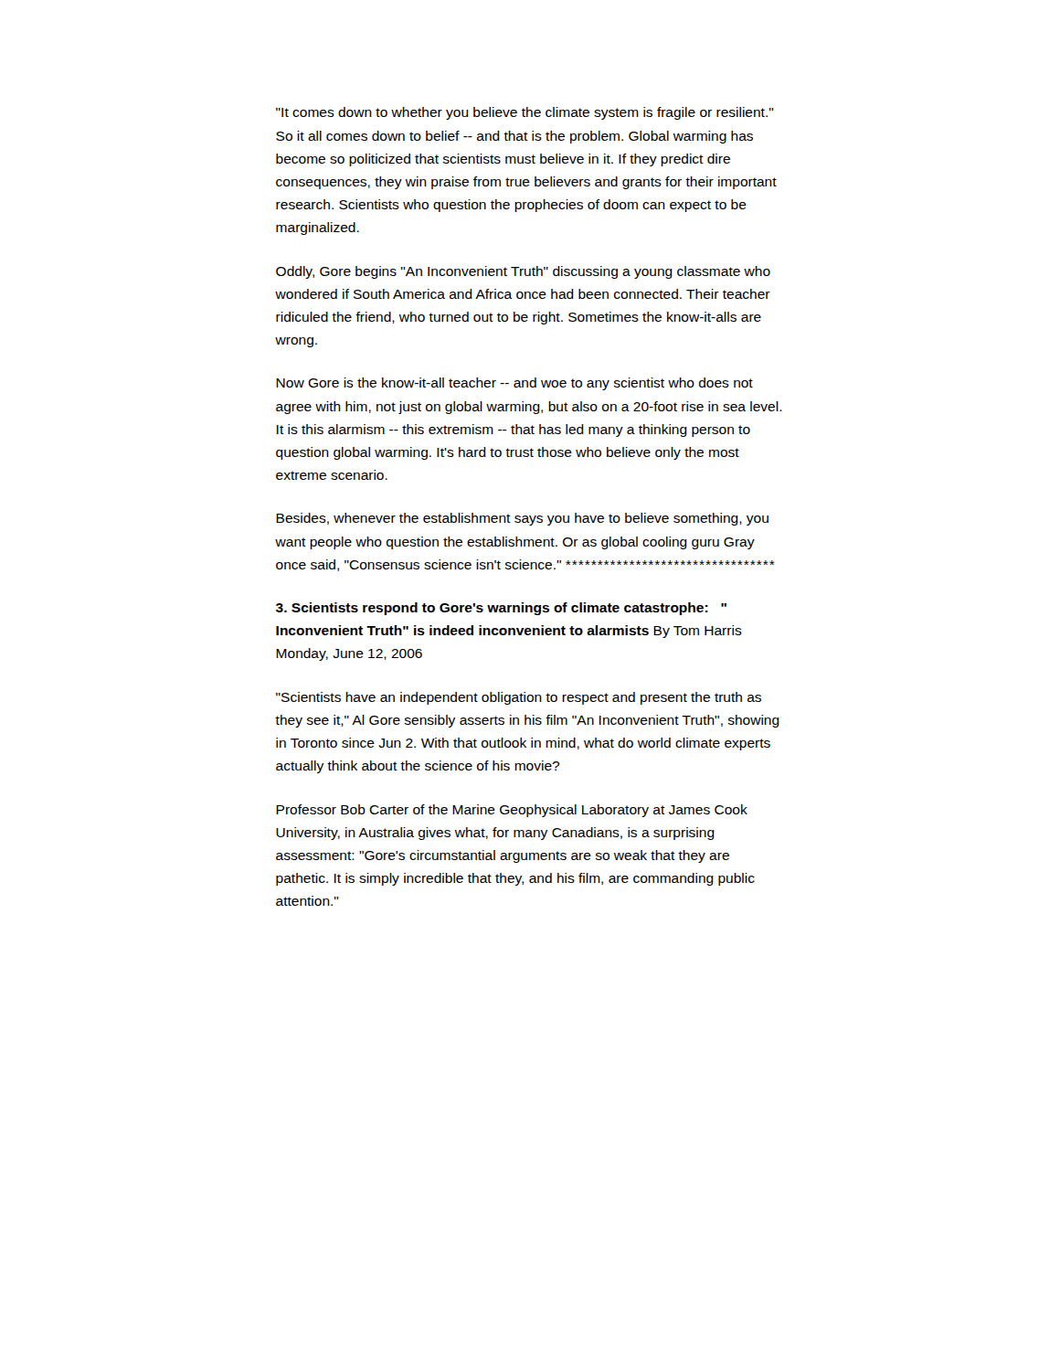"It comes down to whether you believe the climate system is fragile or resilient." So it all comes down to belief -- and that is the problem. Global warming has become so politicized that scientists must believe in it. If they predict dire consequences, they win praise from true believers and grants for their important research. Scientists who question the prophecies of doom can expect to be marginalized.
Oddly, Gore begins "An Inconvenient Truth" discussing a young classmate who wondered if South America and Africa once had been connected. Their teacher ridiculed the friend, who turned out to be right. Sometimes the know-it-alls are wrong.
Now Gore is the know-it-all teacher -- and woe to any scientist who does not agree with him, not just on global warming, but also on a 20-foot rise in sea level. It is this alarmism -- this extremism -- that has led many a thinking person to question global warming. It's hard to trust those who believe only the most extreme scenario.
Besides, whenever the establishment says you have to believe something, you want people who question the establishment. Or as global cooling guru Gray once said, "Consensus science isn't science." *********************************
3. Scientists respond to Gore's warnings of climate catastrophe: " Inconvenient Truth" is indeed inconvenient to alarmists By Tom Harris Monday, June 12, 2006
"Scientists have an independent obligation to respect and present the truth as they see it," Al Gore sensibly asserts in his film "An Inconvenient Truth", showing in Toronto since Jun 2. With that outlook in mind, what do world climate experts actually think about the science of his movie?
Professor Bob Carter of the Marine Geophysical Laboratory at James Cook University, in Australia gives what, for many Canadians, is a surprising assessment: "Gore's circumstantial arguments are so weak that they are pathetic. It is simply incredible that they, and his film, are commanding public attention."